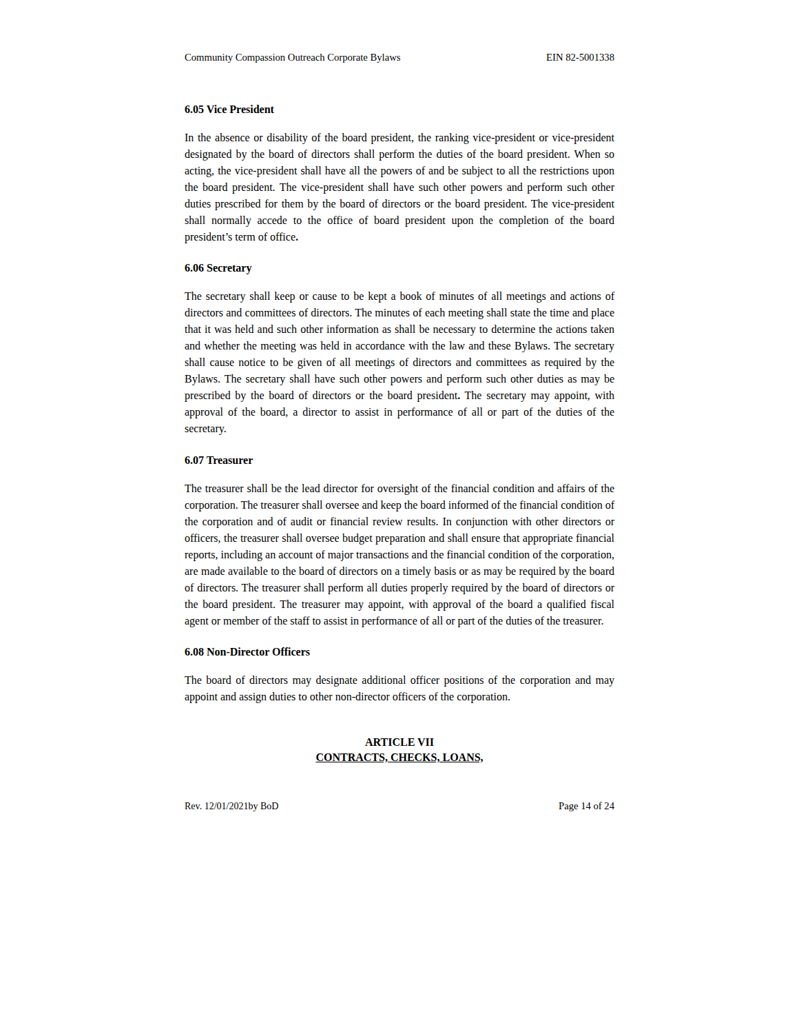Community Compassion Outreach Corporate Bylaws
EIN 82-5001338
6.05 Vice President
In the absence or disability of the board president, the ranking vice-president or vice-president designated by the board of directors shall perform the duties of the board president. When so acting, the vice-president shall have all the powers of and be subject to all the restrictions upon the board president. The vice-president shall have such other powers and perform such other duties prescribed for them by the board of directors or the board president. The vice-president shall normally accede to the office of board president upon the completion of the board president’s term of office.
6.06 Secretary
The secretary shall keep or cause to be kept a book of minutes of all meetings and actions of directors and committees of directors. The minutes of each meeting shall state the time and place that it was held and such other information as shall be necessary to determine the actions taken and whether the meeting was held in accordance with the law and these Bylaws. The secretary shall cause notice to be given of all meetings of directors and committees as required by the Bylaws. The secretary shall have such other powers and perform such other duties as may be prescribed by the board of directors or the board president. The secretary may appoint, with approval of the board, a director to assist in performance of all or part of the duties of the secretary.
6.07 Treasurer
The treasurer shall be the lead director for oversight of the financial condition and affairs of the corporation. The treasurer shall oversee and keep the board informed of the financial condition of the corporation and of audit or financial review results. In conjunction with other directors or officers, the treasurer shall oversee budget preparation and shall ensure that appropriate financial reports, including an account of major transactions and the financial condition of the corporation, are made available to the board of directors on a timely basis or as may be required by the board of directors. The treasurer shall perform all duties properly required by the board of directors or the board president. The treasurer may appoint, with approval of the board a qualified fiscal agent or member of the staff to assist in performance of all or part of the duties of the treasurer.
6.08 Non-Director Officers
The board of directors may designate additional officer positions of the corporation and may appoint and assign duties to other non-director officers of the corporation.
ARTICLE VII
CONTRACTS, CHECKS, LOANS,
Rev. 12/01/2021by BoD
Page 14 of 24